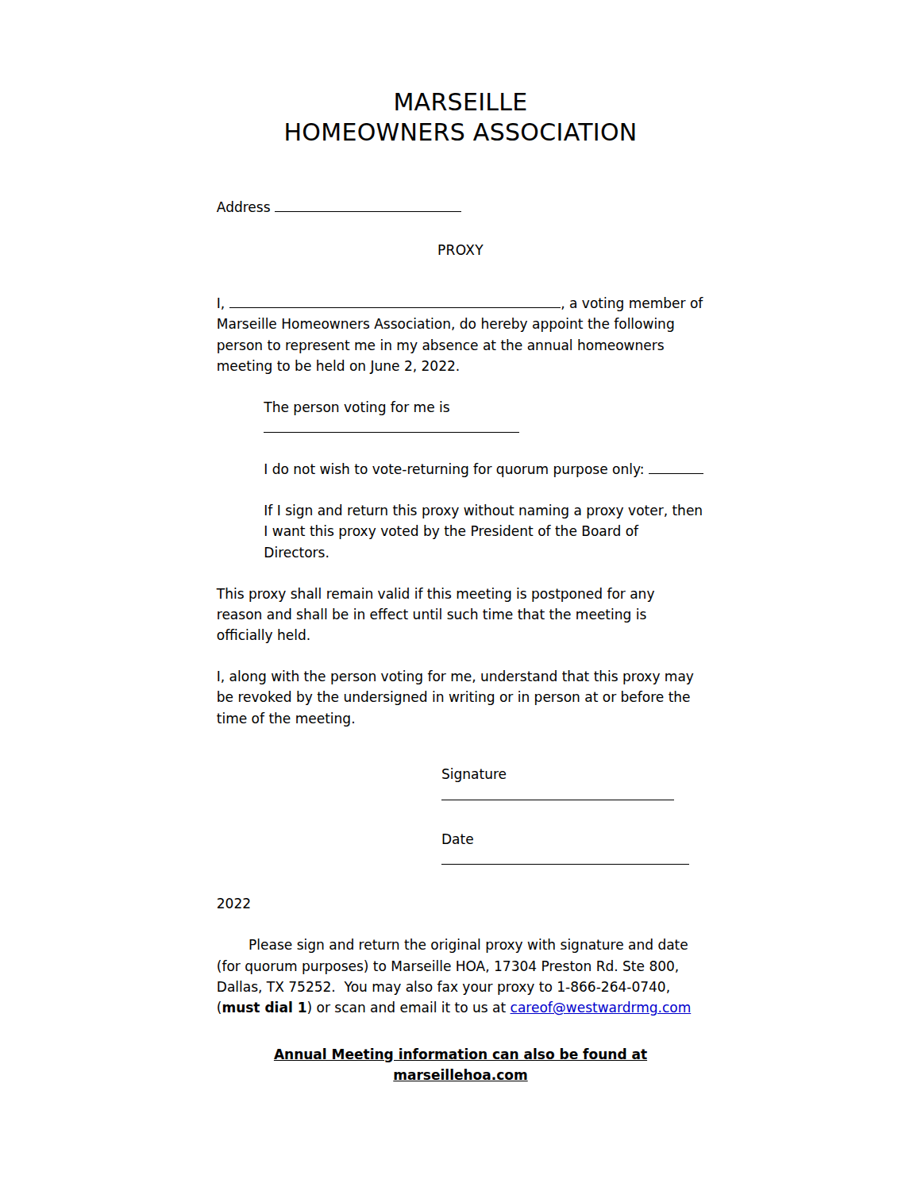MARSEILLE
HOMEOWNERS ASSOCIATION
Address
PROXY
I, , a voting member of Marseille Homeowners Association, do hereby appoint the following person to represent me in my absence at the annual homeowners meeting to be held on June 2, 2022.
The person voting for me is
I do not wish to vote-returning for quorum purpose only:
If I sign and return this proxy without naming a proxy voter, then I want this proxy voted by the President of the Board of Directors.
This proxy shall remain valid if this meeting is postponed for any reason and shall be in effect until such time that the meeting is officially held.
I, along with the person voting for me, understand that this proxy may be revoked by the undersigned in writing or in person at or before the time of the meeting.
Signature
Date
2022
Please sign and return the original proxy with signature and date (for quorum purposes) to Marseille HOA, 17304 Preston Rd. Ste 800, Dallas, TX 75252. You may also fax your proxy to 1-866-264-0740, (must dial 1) or scan and email it to us at careof@westwardrmg.com
Annual Meeting information can also be found at marseillehoa.com